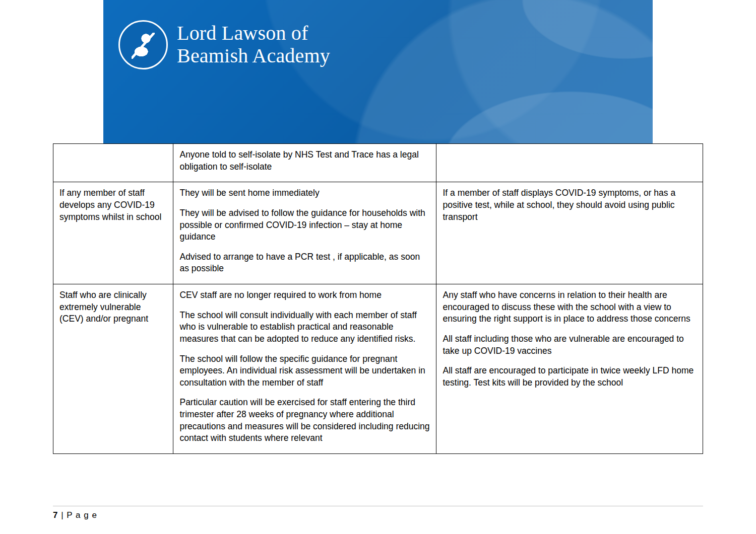Lord Lawson of
Beamish Academy
| | Anyone told to self-isolate by NHS Test and Trace has a legal obligation to self-isolate | |
| If any member of staff develops any COVID-19 symptoms whilst in school | They will be sent home immediately They will be advised to follow the guidance for households with possible or confirmed COVID-19 infection – stay at home guidance Advised to arrange to have a PCR test , if applicable, as soon as possible | If a member of staff displays COVID-19 symptoms, or has a positive test, while at school, they should avoid using public transport |
| Staff who are clinically extremely vulnerable (CEV) and/or pregnant | CEV staff are no longer required to work from home The school will consult individually with each member of staff who is vulnerable to establish practical and reasonable measures that can be adopted to reduce any identified risks. The school will follow the specific guidance for pregnant employees. An individual risk assessment will be undertaken in consultation with the member of staff Particular caution will be exercised for staff entering the third trimester after 28 weeks of pregnancy where additional precautions and measures will be considered including reducing contact with students where relevant | Any staff who have concerns in relation to their health are encouraged to discuss these with the school with a view to ensuring the right support is in place to address those concerns All staff including those who are vulnerable are encouraged to take up COVID-19 vaccines All staff are encouraged to participate in twice weekly LFD home testing. Test kits will be provided by the school |
7 | P a g e